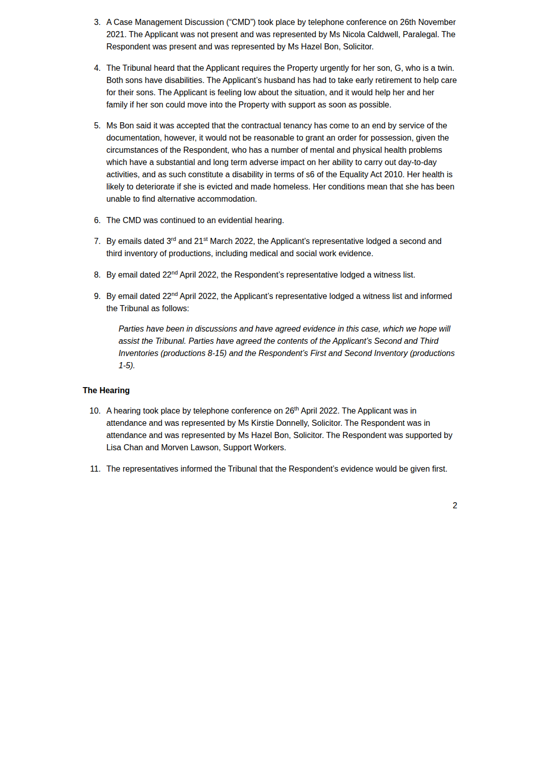A Case Management Discussion (“CMD”) took place by telephone conference on 26th November 2021. The Applicant was not present and was represented by Ms Nicola Caldwell, Paralegal. The Respondent was present and was represented by Ms Hazel Bon, Solicitor.
The Tribunal heard that the Applicant requires the Property urgently for her son, G, who is a twin. Both sons have disabilities. The Applicant’s husband has had to take early retirement to help care for their sons. The Applicant is feeling low about the situation, and it would help her and her family if her son could move into the Property with support as soon as possible.
Ms Bon said it was accepted that the contractual tenancy has come to an end by service of the documentation, however, it would not be reasonable to grant an order for possession, given the circumstances of the Respondent, who has a number of mental and physical health problems which have a substantial and long term adverse impact on her ability to carry out day-to-day activities, and as such constitute a disability in terms of s6 of the Equality Act 2010. Her health is likely to deteriorate if she is evicted and made homeless. Her conditions mean that she has been unable to find alternative accommodation.
The CMD was continued to an evidential hearing.
By emails dated 3rd and 21st March 2022, the Applicant’s representative lodged a second and third inventory of productions, including medical and social work evidence.
By email dated 22nd April 2022, the Respondent’s representative lodged a witness list.
By email dated 22nd April 2022, the Applicant’s representative lodged a witness list and informed the Tribunal as follows:
Parties have been in discussions and have agreed evidence in this case, which we hope will assist the Tribunal. Parties have agreed the contents of the Applicant’s Second and Third Inventories (productions 8-15) and the Respondent’s First and Second Inventory (productions 1-5).
The Hearing
A hearing took place by telephone conference on 26th April 2022. The Applicant was in attendance and was represented by Ms Kirstie Donnelly, Solicitor. The Respondent was in attendance and was represented by Ms Hazel Bon, Solicitor. The Respondent was supported by Lisa Chan and Morven Lawson, Support Workers.
The representatives informed the Tribunal that the Respondent’s evidence would be given first.
2